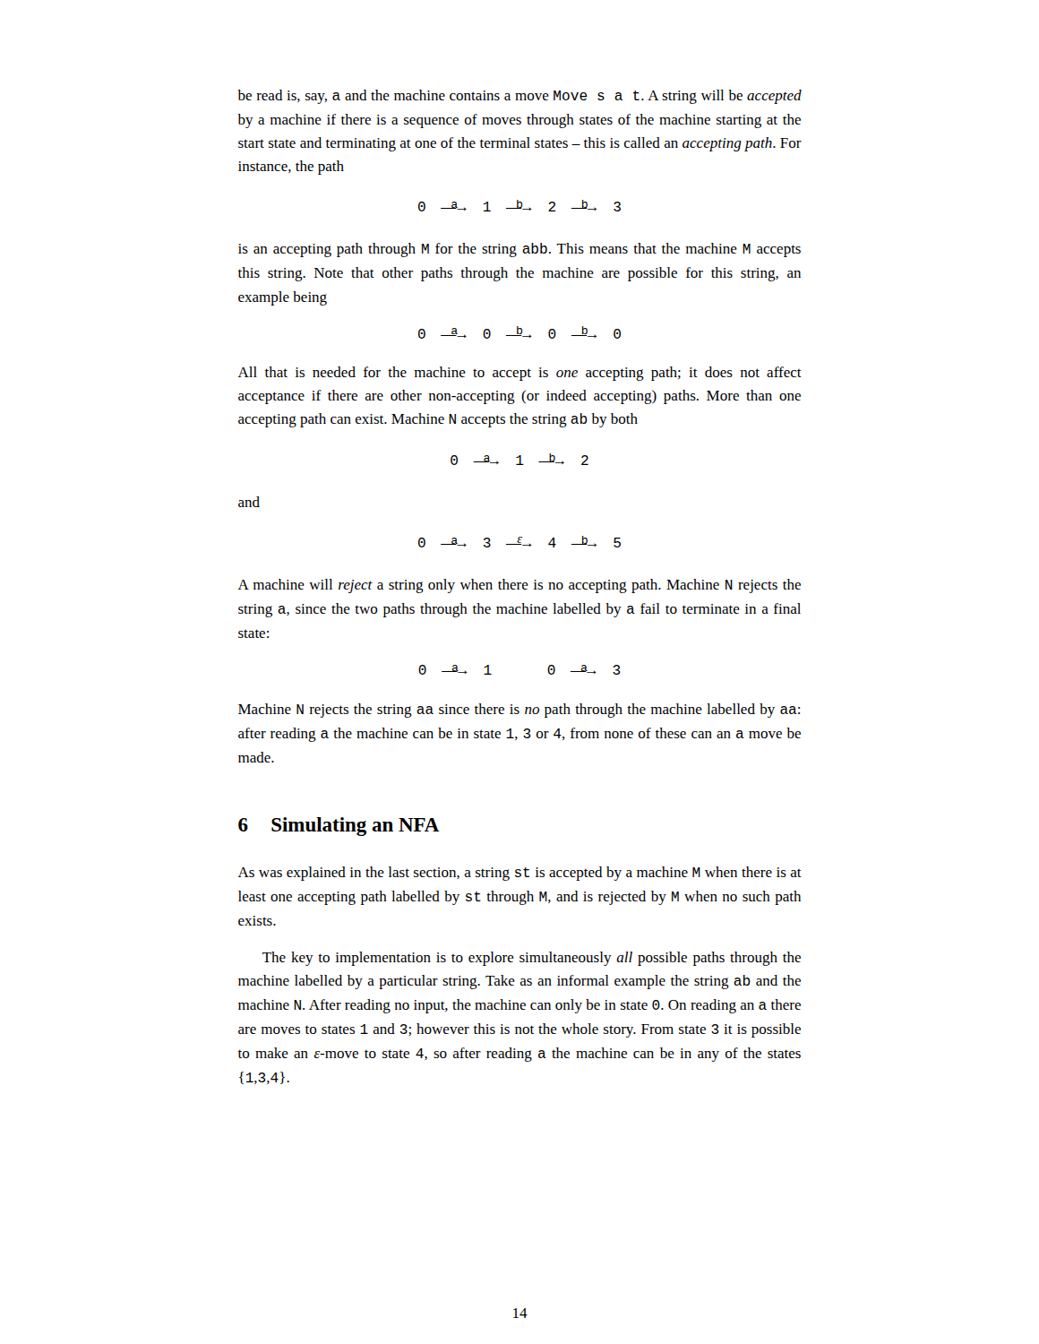be read is, say, a and the machine contains a move Move s a t. A string will be accepted by a machine if there is a sequence of moves through states of the machine starting at the start state and terminating at one of the terminal states – this is called an accepting path. For instance, the path
0 a—→ 1 b—→ 2 b—→ 3
is an accepting path through M for the string abb. This means that the machine M accepts this string. Note that other paths through the machine are possible for this string, an example being
0 a—→ 0 b—→ 0 b—→ 0
All that is needed for the machine to accept is one accepting path; it does not affect acceptance if there are other non-accepting (or indeed accepting) paths. More than one accepting path can exist. Machine N accepts the string ab by both
0 a—→ 1 b—→ 2
and
0 a—→ 3 ε—→ 4 b—→ 5
A machine will reject a string only when there is no accepting path. Machine N rejects the string a, since the two paths through the machine labelled by a fail to terminate in a final state:
0 a—→ 1 0 a—→ 3
Machine N rejects the string aa since there is no path through the machine labelled by aa: after reading a the machine can be in state 1, 3 or 4, from none of these can an a move be made.
6 Simulating an NFA
As was explained in the last section, a string st is accepted by a machine M when there is at least one accepting path labelled by st through M, and is rejected by M when no such path exists.
The key to implementation is to explore simultaneously all possible paths through the machine labelled by a particular string. Take as an informal example the string ab and the machine N. After reading no input, the machine can only be in state 0. On reading an a there are moves to states 1 and 3; however this is not the whole story. From state 3 it is possible to make an ε-move to state 4, so after reading a the machine can be in any of the states {1,3,4}.
14